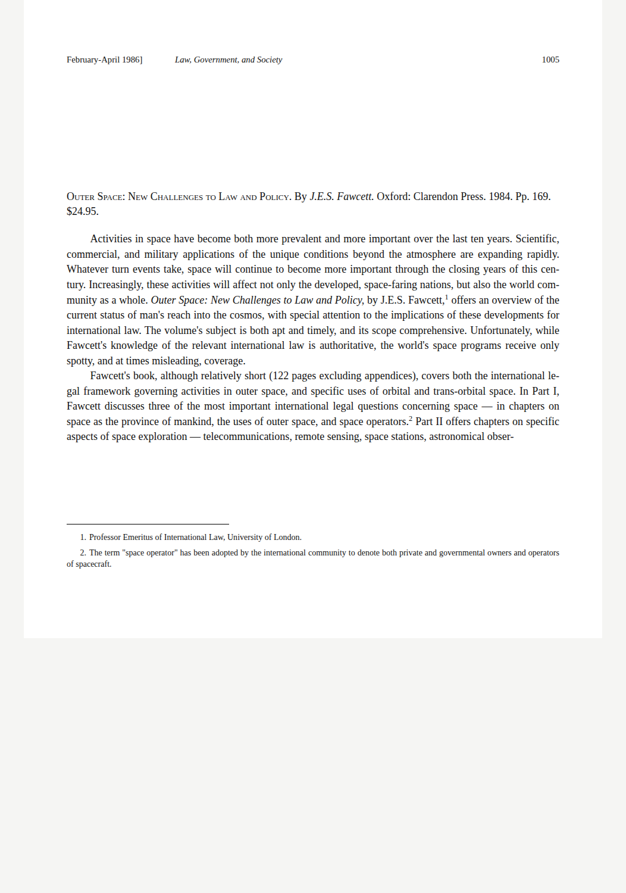February-April 1986] Law, Government, and Society 1005
Outer Space: New Challenges to Law and Policy. By J.E.S. Fawcett. Oxford: Clarendon Press. 1984. Pp. 169. $24.95.
Activities in space have become both more prevalent and more important over the last ten years. Scientific, commercial, and military applications of the unique conditions beyond the atmosphere are expanding rapidly. Whatever turn events take, space will continue to become more important through the closing years of this century. Increasingly, these activities will affect not only the developed, space-faring nations, but also the world community as a whole. Outer Space: New Challenges to Law and Policy, by J.E.S. Fawcett,1 offers an overview of the current status of man's reach into the cosmos, with special attention to the implications of these developments for international law. The volume's subject is both apt and timely, and its scope comprehensive. Unfortunately, while Fawcett's knowledge of the relevant international law is authoritative, the world's space programs receive only spotty, and at times misleading, coverage.
Fawcett's book, although relatively short (122 pages excluding appendices), covers both the international legal framework governing activities in outer space, and specific uses of orbital and trans-orbital space. In Part I, Fawcett discusses three of the most important international legal questions concerning space — in chapters on space as the province of mankind, the uses of outer space, and space operators.2 Part II offers chapters on specific aspects of space exploration — telecommunications, remote sensing, space stations, astronomical obser-
1. Professor Emeritus of International Law, University of London.
2. The term "space operator" has been adopted by the international community to denote both private and governmental owners and operators of spacecraft.